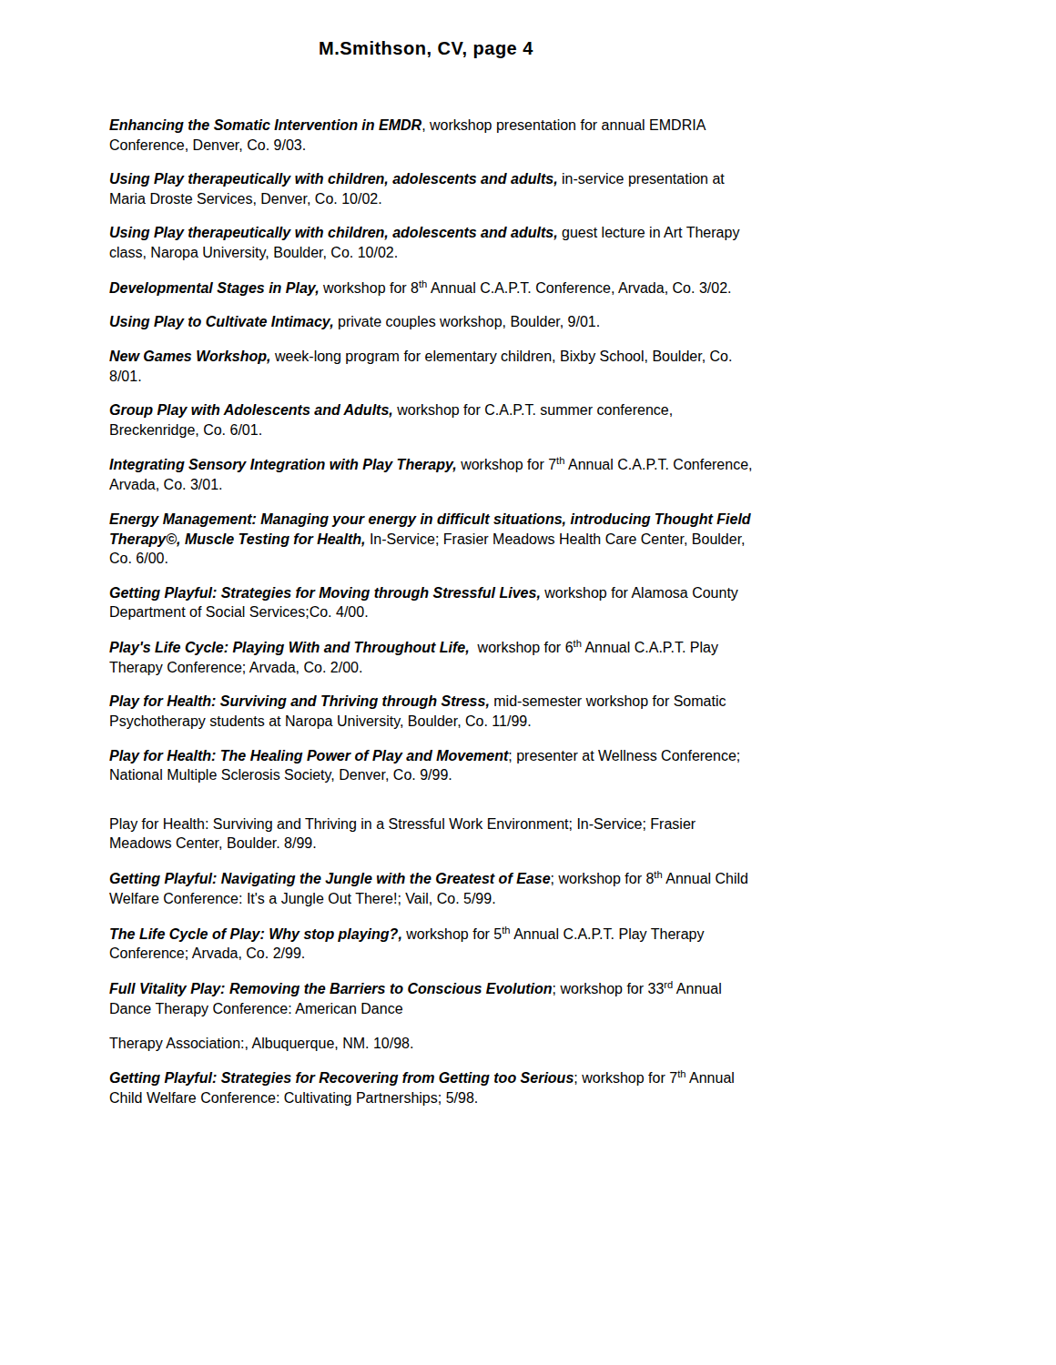M.Smithson, CV, page 4
Enhancing the Somatic Intervention in EMDR, workshop presentation for annual EMDRIA Conference, Denver, Co. 9/03.
Using Play therapeutically with children, adolescents and adults, in-service presentation at Maria Droste Services, Denver, Co. 10/02.
Using Play therapeutically with children, adolescents and adults, guest lecture in Art Therapy class, Naropa University, Boulder, Co. 10/02.
Developmental Stages in Play, workshop for 8th Annual C.A.P.T. Conference, Arvada, Co. 3/02.
Using Play to Cultivate Intimacy, private couples workshop, Boulder, 9/01.
New Games Workshop, week-long program for elementary children, Bixby School, Boulder, Co. 8/01.
Group Play with Adolescents and Adults, workshop for C.A.P.T. summer conference, Breckenridge, Co. 6/01.
Integrating Sensory Integration with Play Therapy, workshop for 7th Annual C.A.P.T. Conference, Arvada, Co. 3/01.
Energy Management: Managing your energy in difficult situations, introducing Thought Field Therapy©, Muscle Testing for Health, In-Service; Frasier Meadows Health Care Center, Boulder, Co. 6/00.
Getting Playful: Strategies for Moving through Stressful Lives, workshop for Alamosa County Department of Social Services;Co. 4/00.
Play's Life Cycle: Playing With and Throughout Life, workshop for 6th Annual C.A.P.T. Play Therapy Conference; Arvada, Co. 2/00.
Play for Health: Surviving and Thriving through Stress, mid-semester workshop for Somatic Psychotherapy students at Naropa University, Boulder, Co. 11/99.
Play for Health: The Healing Power of Play and Movement; presenter at Wellness Conference; National Multiple Sclerosis Society, Denver, Co. 9/99.
Play for Health: Surviving and Thriving in a Stressful Work Environment; In-Service; Frasier Meadows Center, Boulder. 8/99.
Getting Playful: Navigating the Jungle with the Greatest of Ease; workshop for 8th Annual Child Welfare Conference: It's a Jungle Out There!; Vail, Co. 5/99.
The Life Cycle of Play: Why stop playing?, workshop for 5th Annual C.A.P.T. Play Therapy Conference; Arvada, Co. 2/99.
Full Vitality Play: Removing the Barriers to Conscious Evolution; workshop for 33rd Annual Dance Therapy Conference: American Dance
Therapy Association:, Albuquerque, NM. 10/98.
Getting Playful: Strategies for Recovering from Getting too Serious; workshop for 7th Annual Child Welfare Conference: Cultivating Partnerships; 5/98.